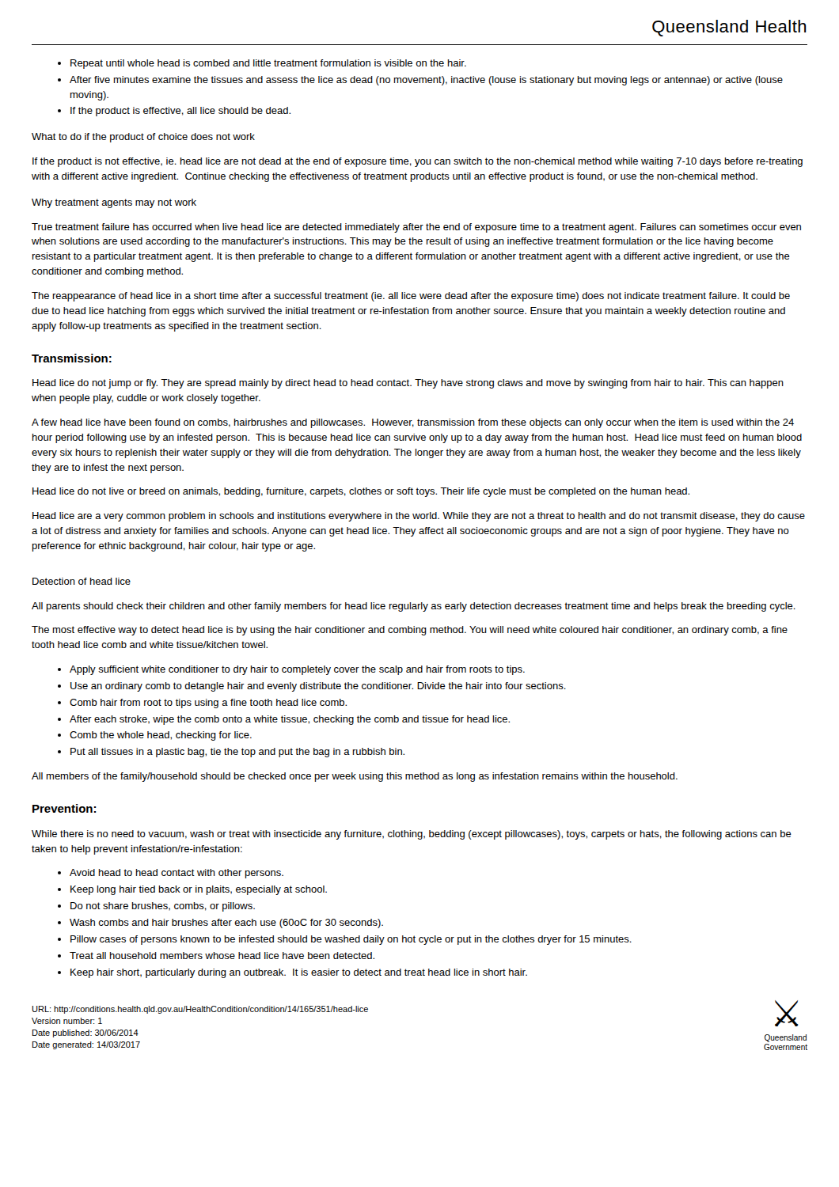Queensland Health
Repeat until whole head is combed and little treatment formulation is visible on the hair.
After five minutes examine the tissues and assess the lice as dead (no movement), inactive (louse is stationary but moving legs or antennae) or active (louse moving).
If the product is effective, all lice should be dead.
What to do if the product of choice does not work
If the product is not effective, ie. head lice are not dead at the end of exposure time, you can switch to the non-chemical method while waiting 7-10 days before re-treating with a different active ingredient. Continue checking the effectiveness of treatment products until an effective product is found, or use the non-chemical method.
Why treatment agents may not work
True treatment failure has occurred when live head lice are detected immediately after the end of exposure time to a treatment agent. Failures can sometimes occur even when solutions are used according to the manufacturer's instructions. This may be the result of using an ineffective treatment formulation or the lice having become resistant to a particular treatment agent. It is then preferable to change to a different formulation or another treatment agent with a different active ingredient, or use the conditioner and combing method.
The reappearance of head lice in a short time after a successful treatment (ie. all lice were dead after the exposure time) does not indicate treatment failure. It could be due to head lice hatching from eggs which survived the initial treatment or re-infestation from another source. Ensure that you maintain a weekly detection routine and apply follow-up treatments as specified in the treatment section.
Transmission:
Head lice do not jump or fly. They are spread mainly by direct head to head contact. They have strong claws and move by swinging from hair to hair. This can happen when people play, cuddle or work closely together.
A few head lice have been found on combs, hairbrushes and pillowcases. However, transmission from these objects can only occur when the item is used within the 24 hour period following use by an infested person. This is because head lice can survive only up to a day away from the human host. Head lice must feed on human blood every six hours to replenish their water supply or they will die from dehydration. The longer they are away from a human host, the weaker they become and the less likely they are to infest the next person.
Head lice do not live or breed on animals, bedding, furniture, carpets, clothes or soft toys. Their life cycle must be completed on the human head.
Head lice are a very common problem in schools and institutions everywhere in the world. While they are not a threat to health and do not transmit disease, they do cause a lot of distress and anxiety for families and schools. Anyone can get head lice. They affect all socioeconomic groups and are not a sign of poor hygiene. They have no preference for ethnic background, hair colour, hair type or age.
Detection of head lice
All parents should check their children and other family members for head lice regularly as early detection decreases treatment time and helps break the breeding cycle.
The most effective way to detect head lice is by using the hair conditioner and combing method. You will need white coloured hair conditioner, an ordinary comb, a fine tooth head lice comb and white tissue/kitchen towel.
Apply sufficient white conditioner to dry hair to completely cover the scalp and hair from roots to tips.
Use an ordinary comb to detangle hair and evenly distribute the conditioner. Divide the hair into four sections.
Comb hair from root to tips using a fine tooth head lice comb.
After each stroke, wipe the comb onto a white tissue, checking the comb and tissue for head lice.
Comb the whole head, checking for lice.
Put all tissues in a plastic bag, tie the top and put the bag in a rubbish bin.
All members of the family/household should be checked once per week using this method as long as infestation remains within the household.
Prevention:
While there is no need to vacuum, wash or treat with insecticide any furniture, clothing, bedding (except pillowcases), toys, carpets or hats, the following actions can be taken to help prevent infestation/re-infestation:
Avoid head to head contact with other persons.
Keep long hair tied back or in plaits, especially at school.
Do not share brushes, combs, or pillows.
Wash combs and hair brushes after each use (60oC for 30 seconds).
Pillow cases of persons known to be infested should be washed daily on hot cycle or put in the clothes dryer for 15 minutes.
Treat all household members whose head lice have been detected.
Keep hair short, particularly during an outbreak. It is easier to detect and treat head lice in short hair.
URL: http://conditions.health.qld.gov.au/HealthCondition/condition/14/165/351/head-lice
Version number: 1
Date published: 30/06/2014
Date generated: 14/03/2017
⚔
Queensland
Government